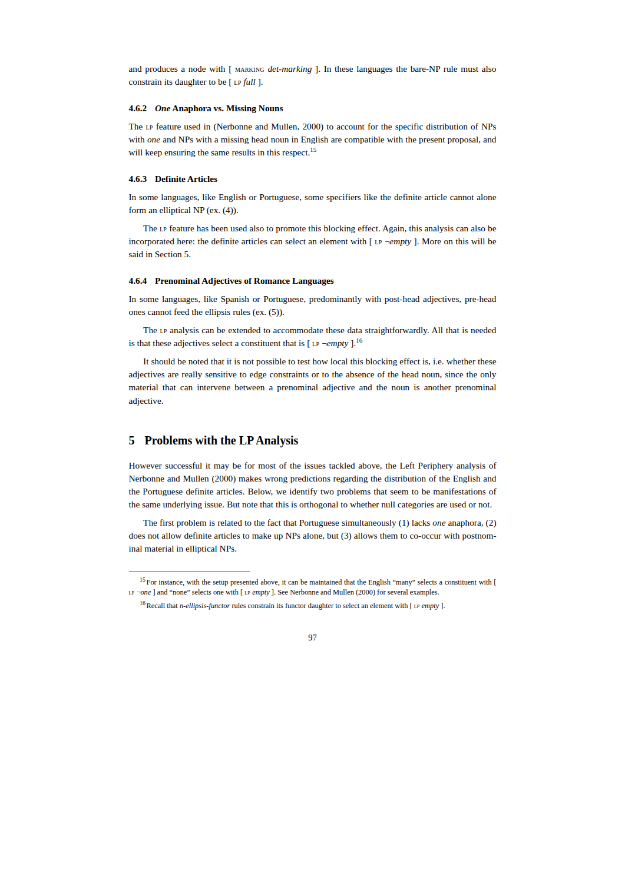and produces a node with [ marking det-marking ]. In these languages the bare-NP rule must also constrain its daughter to be [ lp full ].
4.6.2 One Anaphora vs. Missing Nouns
The lp feature used in (Nerbonne and Mullen, 2000) to account for the specific distribution of NPs with one and NPs with a missing head noun in English are compatible with the present proposal, and will keep ensuring the same results in this respect.15
4.6.3 Definite Articles
In some languages, like English or Portuguese, some specifiers like the definite article cannot alone form an elliptical NP (ex. (4)).
The lp feature has been used also to promote this blocking effect. Again, this analysis can also be incorporated here: the definite articles can select an element with [ lp ¬empty ]. More on this will be said in Section 5.
4.6.4 Prenominal Adjectives of Romance Languages
In some languages, like Spanish or Portuguese, predominantly with post-head adjectives, pre-head ones cannot feed the ellipsis rules (ex. (5)).
The lp analysis can be extended to accommodate these data straightforwardly. All that is needed is that these adjectives select a constituent that is [ lp ¬empty ].16
It should be noted that it is not possible to test how local this blocking effect is, i.e. whether these adjectives are really sensitive to edge constraints or to the absence of the head noun, since the only material that can intervene between a prenominal adjective and the noun is another prenominal adjective.
5 Problems with the LP Analysis
However successful it may be for most of the issues tackled above, the Left Periphery analysis of Nerbonne and Mullen (2000) makes wrong predictions regarding the distribution of the English and the Portuguese definite articles. Below, we identify two problems that seem to be manifestations of the same underlying issue. But note that this is orthogonal to whether null categories are used or not.
The first problem is related to the fact that Portuguese simultaneously (1) lacks one anaphora, (2) does not allow definite articles to make up NPs alone, but (3) allows them to co-occur with postnominal material in elliptical NPs.
15 For instance, with the setup presented above, it can be maintained that the English “many” selects a constituent with [ lp ¬one ] and “none” selects one with [ lp empty ]. See Nerbonne and Mullen (2000) for several examples.
16 Recall that n-ellipsis-functor rules constrain its functor daughter to select an element with [ lp empty ].
97